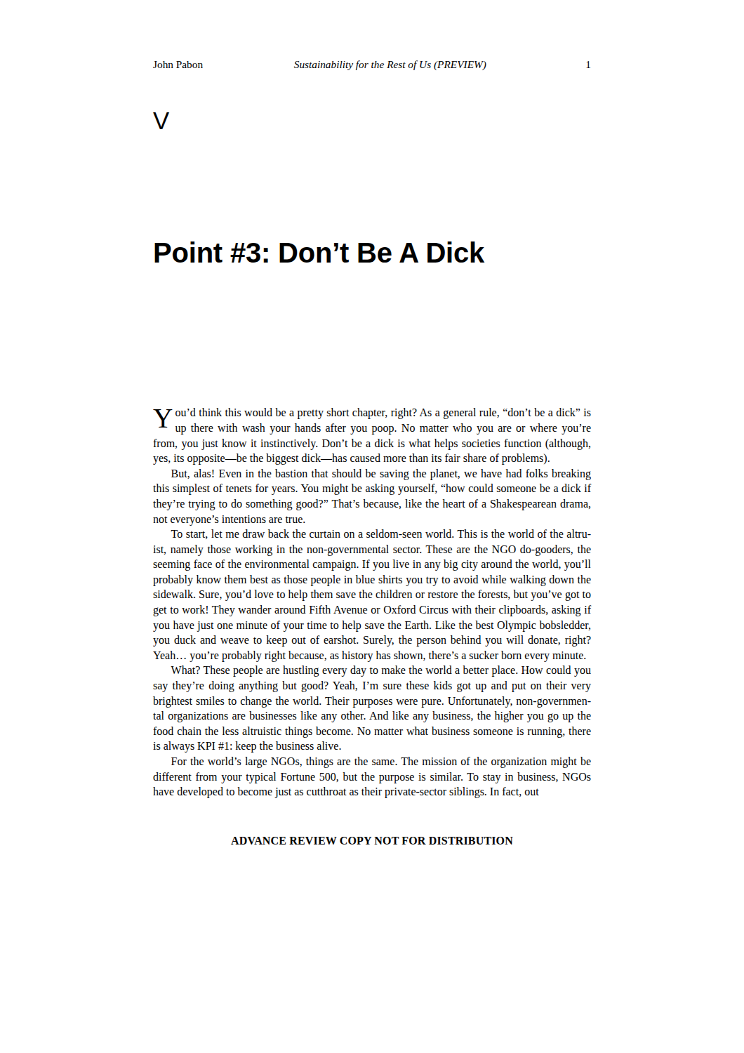John Pabon Sustainability for the Rest of Us (PREVIEW) 1
V
Point #3: Don’t Be A Dick
You’d think this would be a pretty short chapter, right? As a general rule, “don’t be a dick” is up there with wash your hands after you poop. No matter who you are or where you’re from, you just know it instinctively. Don’t be a dick is what helps societies function (although, yes, its opposite—be the biggest dick—has caused more than its fair share of problems).
But, alas! Even in the bastion that should be saving the planet, we have had folks breaking this simplest of tenets for years. You might be asking yourself, “how could someone be a dick if they’re trying to do something good?” That’s because, like the heart of a Shakespearean drama, not everyone’s intentions are true.
To start, let me draw back the curtain on a seldom-seen world. This is the world of the altruist, namely those working in the non-governmental sector. These are the NGO do-gooders, the seeming face of the environmental campaign. If you live in any big city around the world, you’ll probably know them best as those people in blue shirts you try to avoid while walking down the sidewalk. Sure, you’d love to help them save the children or restore the forests, but you’ve got to get to work! They wander around Fifth Avenue or Oxford Circus with their clipboards, asking if you have just one minute of your time to help save the Earth. Like the best Olympic bobsledder, you duck and weave to keep out of earshot. Surely, the person behind you will donate, right? Yeah… you’re probably right because, as history has shown, there’s a sucker born every minute.
What? These people are hustling every day to make the world a better place. How could you say they’re doing anything but good? Yeah, I’m sure these kids got up and put on their very brightest smiles to change the world. Their purposes were pure. Unfortunately, non-governmental organizations are businesses like any other. And like any business, the higher you go up the food chain the less altruistic things become. No matter what business someone is running, there is always KPI #1: keep the business alive.
For the world’s large NGOs, things are the same. The mission of the organization might be different from your typical Fortune 500, but the purpose is similar. To stay in business, NGOs have developed to become just as cutthroat as their private-sector siblings. In fact, out
ADVANCE REVIEW COPY NOT FOR DISTRIBUTION